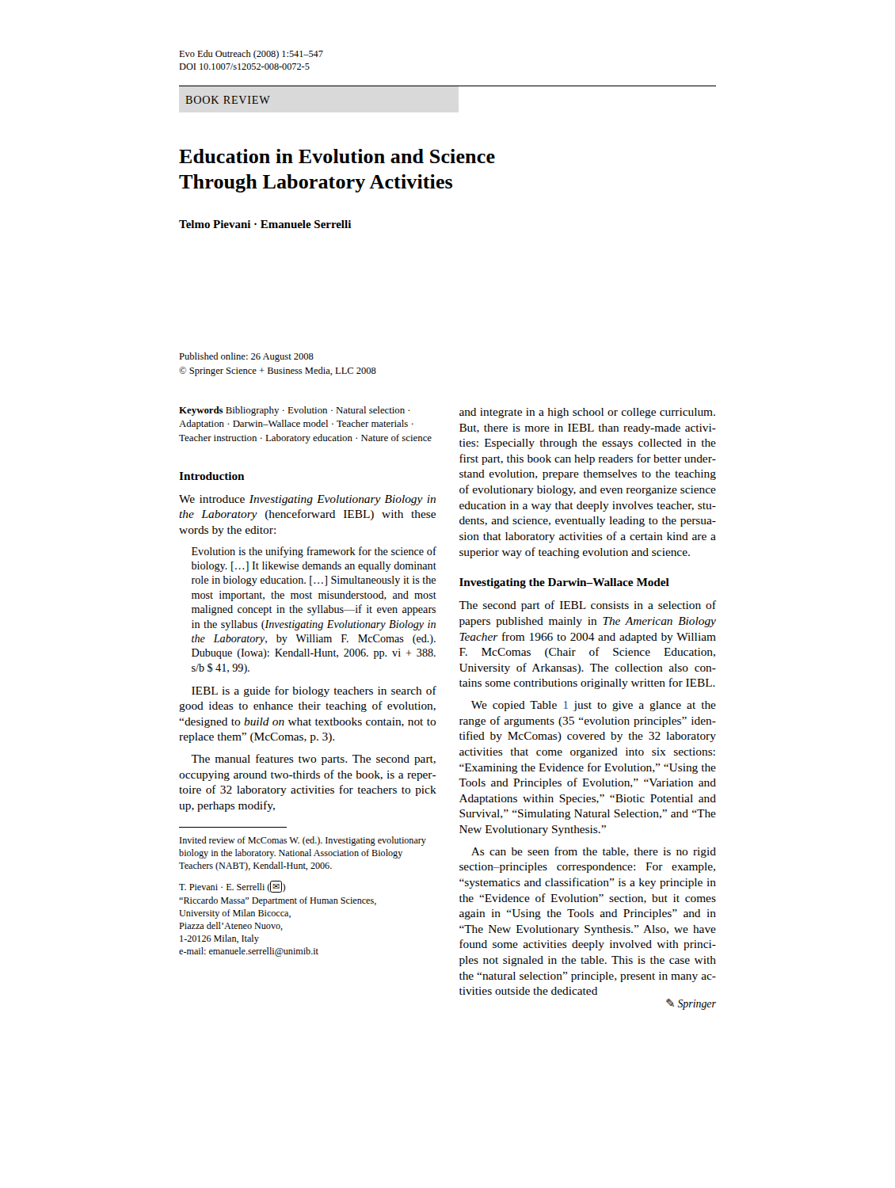Evo Edu Outreach (2008) 1:541–547
DOI 10.1007/s12052-008-0072-5
Book Review
Education in Evolution and Science
Through Laboratory Activities
Telmo Pievani · Emanuele Serrelli
Published online: 26 August 2008
© Springer Science + Business Media, LLC 2008
Keywords Bibliography · Evolution · Natural selection · Adaptation · Darwin–Wallace model · Teacher materials · Teacher instruction · Laboratory education · Nature of science
Introduction
We introduce Investigating Evolutionary Biology in the Laboratory (henceforward IEBL) with these words by the editor:
Evolution is the unifying framework for the science of biology. […] It likewise demands an equally dominant role in biology education. […] Simultaneously it is the most important, the most misunderstood, and most ma­ligned concept in the syllabus—if it even appears in the syllabus (Investigating Evolutionary Biology in the Laboratory, by William F. McComas (ed.). Dubuque (Iowa): Kendall-Hunt, 2006. pp. vi + 388. s/b $ 41, 99).
IEBL is a guide for biology teachers in search of good ideas to enhance their teaching of evolution, “designed to build on what textbooks contain, not to replace them” (McComas, p. 3).
The manual features two parts. The second part, occupy­ing around two-thirds of the book, is a repertoire of 32 laboratory activities for teachers to pick up, perhaps modify,
Invited review of McComas W. (ed.). Investigating evolutionary biology in the laboratory. National Association of Biology Teachers (NABT), Kendall-Hunt, 2006.
T. Pievani · E. Serrelli (✉)
“Riccardo Massa” Department of Human Sciences,
University of Milan Bicocca,
Piazza dell’Ateneo Nuovo,
1-20126 Milan, Italy
e-mail: emanuele.serrelli@unimib.it
and integrate in a high school or college curriculum. But, there is more in IEBL than ready-made activities: Especially through the essays collected in the first part, this book can help readers for better understand evolution, prepare them­selves to the teaching of evolutionary biology, and even re­organize science education in a way that deeply involves teacher, students, and science, eventually leading to the persuasion that laboratory activities of a certain kind are a superior way of teaching evolution and science.
Investigating the Darwin–Wallace Model
The second part of IEBL consists in a selection of papers published mainly in The American Biology Teacher from 1966 to 2004 and adapted by William F. McComas (Chair of Science Education, University of Arkansas). The collection also contains some contributions originally written for IEBL.
We copied Table 1 just to give a glance at the range of arguments (35 “evolution principles” identified by McComas) covered by the 32 laboratory activities that come organized into six sections: “Examining the Evidence for Evolution,” “Using the Tools and Principles of Evolution,” “Variation and Adaptations within Species,” “Biotic Potential and Survival,” “Simulating Natural Selection,” and “The New Evolutionary Synthesis.”
As can be seen from the table, there is no rigid section–principles correspondence: For example, “systematics and clas­sification” is a key principle in the “Evidence of Evolution” section, but it comes again in “Using the Tools and Principles” and in “The New Evolutionary Synthesis.” Also, we have found some activities deeply involved with principles not signaled in the table. This is the case with the “natural selection” principle, present in many activities outside the dedicated
✎Springer